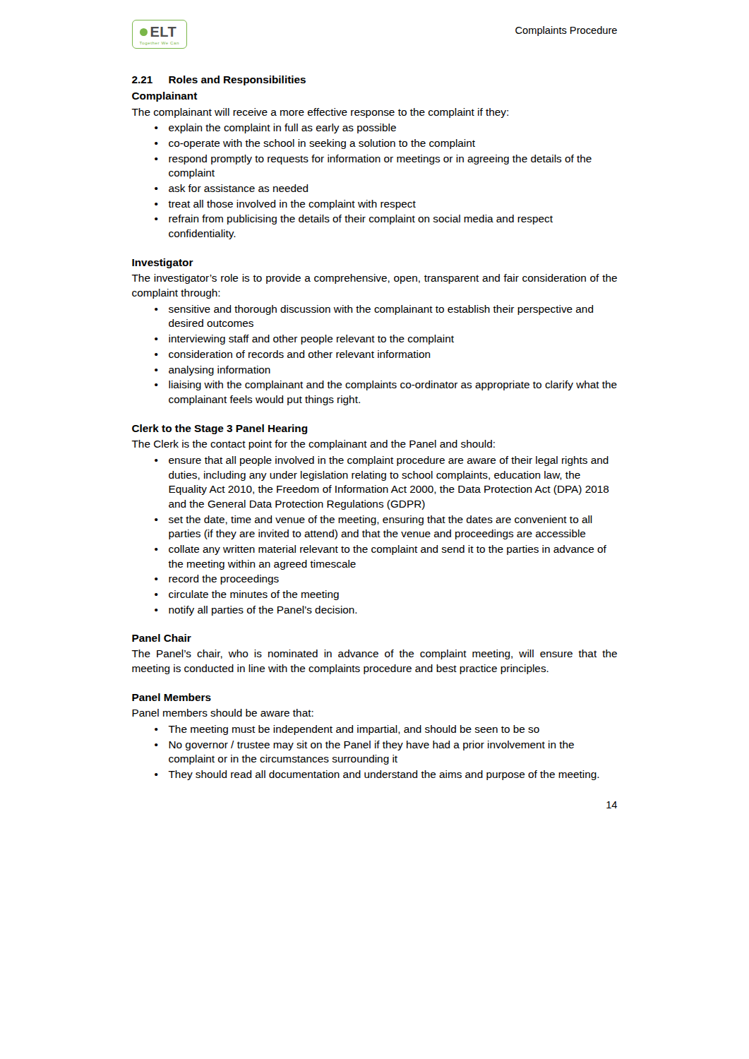ELT Together We Can
Complaints Procedure
2.21 Roles and Responsibilities
Complainant
The complainant will receive a more effective response to the complaint if they:
explain the complaint in full as early as possible
co-operate with the school in seeking a solution to the complaint
respond promptly to requests for information or meetings or in agreeing the details of the complaint
ask for assistance as needed
treat all those involved in the complaint with respect
refrain from publicising the details of their complaint on social media and respect confidentiality.
Investigator
The investigator’s role is to provide a comprehensive, open, transparent and fair consideration of the complaint through:
sensitive and thorough discussion with the complainant to establish their perspective and desired outcomes
interviewing staff and other people relevant to the complaint
consideration of records and other relevant information
analysing information
liaising with the complainant and the complaints co-ordinator as appropriate to clarify what the complainant feels would put things right.
Clerk to the Stage 3 Panel Hearing
The Clerk is the contact point for the complainant and the Panel and should:
ensure that all people involved in the complaint procedure are aware of their legal rights and duties, including any under legislation relating to school complaints, education law, the Equality Act 2010, the Freedom of Information Act 2000, the Data Protection Act (DPA) 2018 and the General Data Protection Regulations (GDPR)
set the date, time and venue of the meeting, ensuring that the dates are convenient to all parties (if they are invited to attend) and that the venue and proceedings are accessible
collate any written material relevant to the complaint and send it to the parties in advance of the meeting within an agreed timescale
record the proceedings
circulate the minutes of the meeting
notify all parties of the Panel’s decision.
Panel Chair
The Panel’s chair, who is nominated in advance of the complaint meeting, will ensure that the meeting is conducted in line with the complaints procedure and best practice principles.
Panel Members
Panel members should be aware that:
The meeting must be independent and impartial, and should be seen to be so
No governor / trustee may sit on the Panel if they have had a prior involvement in the complaint or in the circumstances surrounding it
They should read all documentation and understand the aims and purpose of the meeting.
14